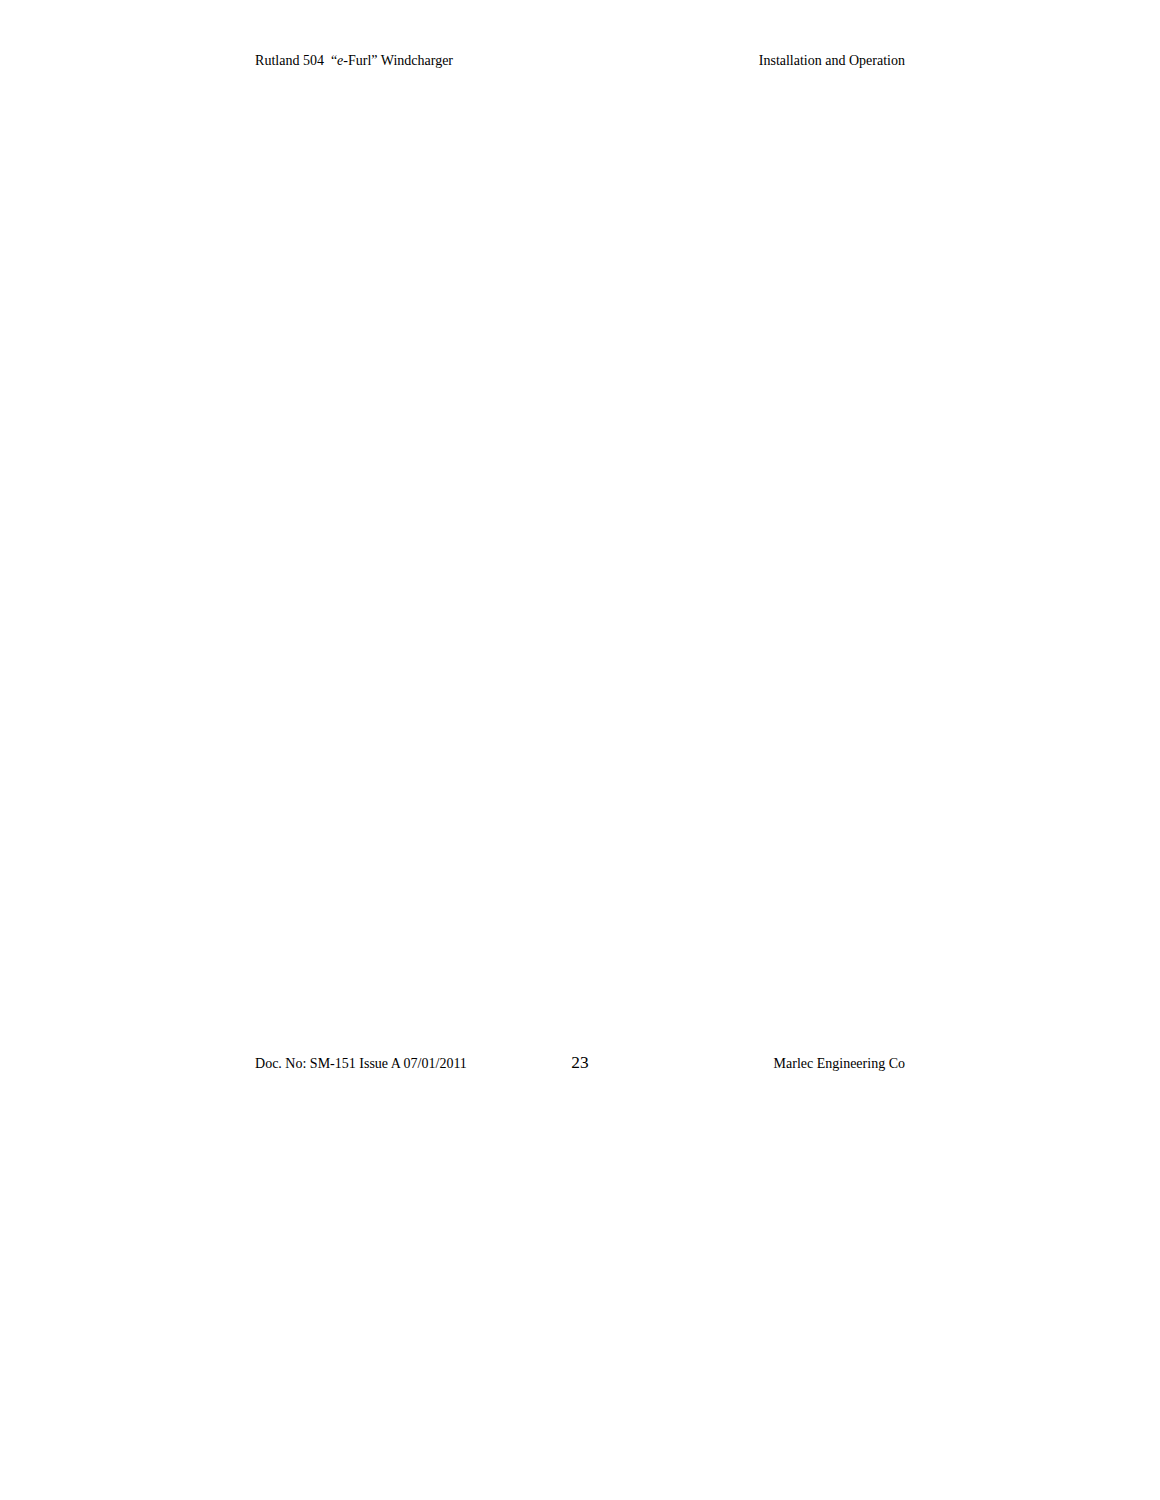Rutland 504 “e-Furl” Windcharger
Installation and Operation
Doc. No: SM-151 Issue A 07/01/2011
23
Marlec Engineering Co